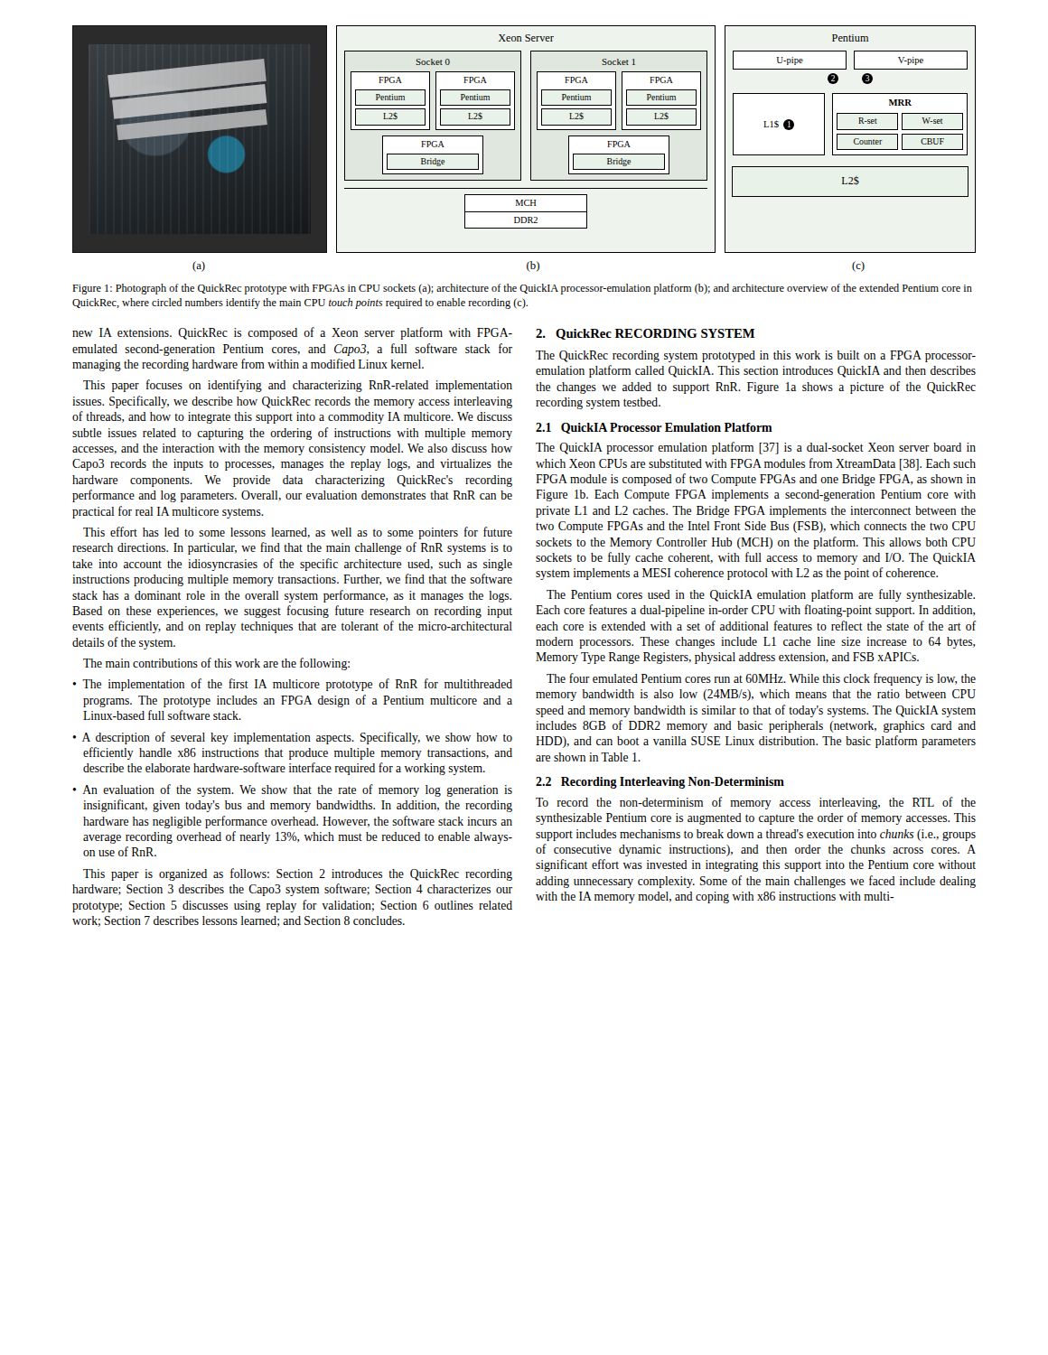Xeon Server
Socket 0
FPGA
Pentium
L2$
FPGA
Pentium
L2$
FPGA
Bridge
Socket 1
FPGA
Pentium
L2$
FPGA
Pentium
L2$
FPGA
Bridge
MCH
DDR2
Pentium
U-pipe
V-pipe
2 3
L1$ 1
MRR
R-set
W-set
Counter
CBUF
L2$
(a) (b) (c)
Figure 1: Photograph of the QuickRec prototype with FPGAs in CPU sockets (a); architecture of the QuickIA processor-emulation platform (b); and architecture overview of the extended Pentium core in QuickRec, where circled numbers identify the main CPU touch points required to enable recording (c).
new IA extensions. QuickRec is composed of a Xeon server platform with FPGA-emulated second-generation Pentium cores, and Capo3, a full software stack for managing the recording hardware from within a modified Linux kernel.
This paper focuses on identifying and characterizing RnR-related implementation issues. Specifically, we describe how QuickRec records the memory access interleaving of threads, and how to integrate this support into a commodity IA multicore. We discuss subtle issues related to capturing the ordering of instructions with multiple memory accesses, and the interaction with the memory consistency model. We also discuss how Capo3 records the inputs to processes, manages the replay logs, and virtualizes the hardware components. We provide data characterizing QuickRec's recording performance and log parameters. Overall, our evaluation demonstrates that RnR can be practical for real IA multicore systems.
This effort has led to some lessons learned, as well as to some pointers for future research directions. In particular, we find that the main challenge of RnR systems is to take into account the idiosyncrasies of the specific architecture used, such as single instructions producing multiple memory transactions. Further, we find that the software stack has a dominant role in the overall system performance, as it manages the logs. Based on these experiences, we suggest focusing future research on recording input events efficiently, and on replay techniques that are tolerant of the micro-architectural details of the system.
The main contributions of this work are the following:
The implementation of the first IA multicore prototype of RnR for multithreaded programs. The prototype includes an FPGA design of a Pentium multicore and a Linux-based full software stack.
A description of several key implementation aspects. Specifically, we show how to efficiently handle x86 instructions that produce multiple memory transactions, and describe the elaborate hardware-software interface required for a working system.
An evaluation of the system. We show that the rate of memory log generation is insignificant, given today's bus and memory bandwidths. In addition, the recording hardware has negligible performance overhead. However, the software stack incurs an average recording overhead of nearly 13%, which must be reduced to enable always-on use of RnR.
This paper is organized as follows: Section 2 introduces the QuickRec recording hardware; Section 3 describes the Capo3 system software; Section 4 characterizes our prototype; Section 5 discusses using replay for validation; Section 6 outlines related work; Section 7 describes lessons learned; and Section 8 concludes.
2. QuickRec RECORDING SYSTEM
The QuickRec recording system prototyped in this work is built on a FPGA processor-emulation platform called QuickIA. This section introduces QuickIA and then describes the changes we added to support RnR. Figure 1a shows a picture of the QuickRec recording system testbed.
2.1 QuickIA Processor Emulation Platform
The QuickIA processor emulation platform [37] is a dual-socket Xeon server board in which Xeon CPUs are substituted with FPGA modules from XtreamData [38]. Each such FPGA module is composed of two Compute FPGAs and one Bridge FPGA, as shown in Figure 1b. Each Compute FPGA implements a second-generation Pentium core with private L1 and L2 caches. The Bridge FPGA implements the interconnect between the two Compute FPGAs and the Intel Front Side Bus (FSB), which connects the two CPU sockets to the Memory Controller Hub (MCH) on the platform. This allows both CPU sockets to be fully cache coherent, with full access to memory and I/O. The QuickIA system implements a MESI coherence protocol with L2 as the point of coherence.
The Pentium cores used in the QuickIA emulation platform are fully synthesizable. Each core features a dual-pipeline in-order CPU with floating-point support. In addition, each core is extended with a set of additional features to reflect the state of the art of modern processors. These changes include L1 cache line size increase to 64 bytes, Memory Type Range Registers, physical address extension, and FSB xAPICs.
The four emulated Pentium cores run at 60MHz. While this clock frequency is low, the memory bandwidth is also low (24MB/s), which means that the ratio between CPU speed and memory bandwidth is similar to that of today's systems. The QuickIA system includes 8GB of DDR2 memory and basic peripherals (network, graphics card and HDD), and can boot a vanilla SUSE Linux distribution. The basic platform parameters are shown in Table 1.
2.2 Recording Interleaving Non-Determinism
To record the non-determinism of memory access interleaving, the RTL of the synthesizable Pentium core is augmented to capture the order of memory accesses. This support includes mechanisms to break down a thread's execution into chunks (i.e., groups of consecutive dynamic instructions), and then order the chunks across cores. A significant effort was invested in integrating this support into the Pentium core without adding unnecessary complexity. Some of the main challenges we faced include dealing with the IA memory model, and coping with x86 instructions with multi-